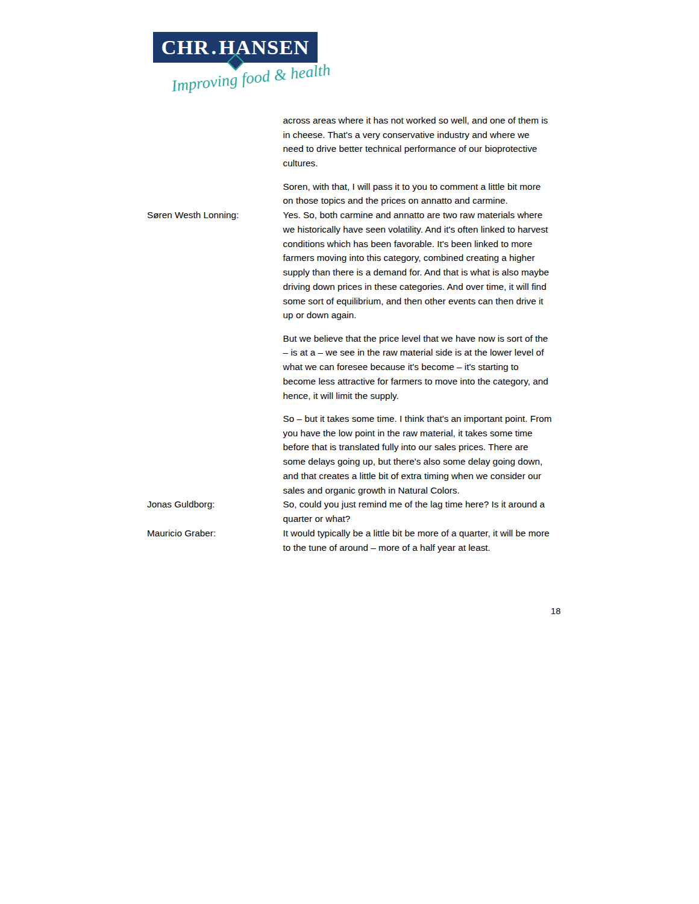CHR. HANSEN
Improving food & health
| | across areas where it has not worked so well, and one of them is in cheese. That's a very conservative industry and where we need to drive better technical performance of our bioprotective cultures. Soren, with that, I will pass it to you to comment a little bit more on those topics and the prices on annatto and carmine. |
| Søren Westh Lonning: | Yes. So, both carmine and annatto are two raw materials where we historically have seen volatility. And it's often linked to harvest conditions which has been favorable. It's been linked to more farmers moving into this category, combined creating a higher supply than there is a demand for. And that is what is also maybe driving down prices in these categories. And over time, it will find some sort of equilibrium, and then other events can then drive it up or down again. But we believe that the price level that we have now is sort of the – is at a – we see in the raw material side is at the lower level of what we can foresee because it's become – it's starting to become less attractive for farmers to move into the category, and hence, it will limit the supply. So – but it takes some time. I think that's an important point. From you have the low point in the raw material, it takes some time before that is translated fully into our sales prices. There are some delays going up, but there's also some delay going down, and that creates a little bit of extra timing when we consider our sales and organic growth in Natural Colors. |
| Jonas Guldborg: | So, could you just remind me of the lag time here? Is it around a quarter or what? |
| Mauricio Graber: | It would typically be a little bit be more of a quarter, it will be more to the tune of around – more of a half year at least. |
18